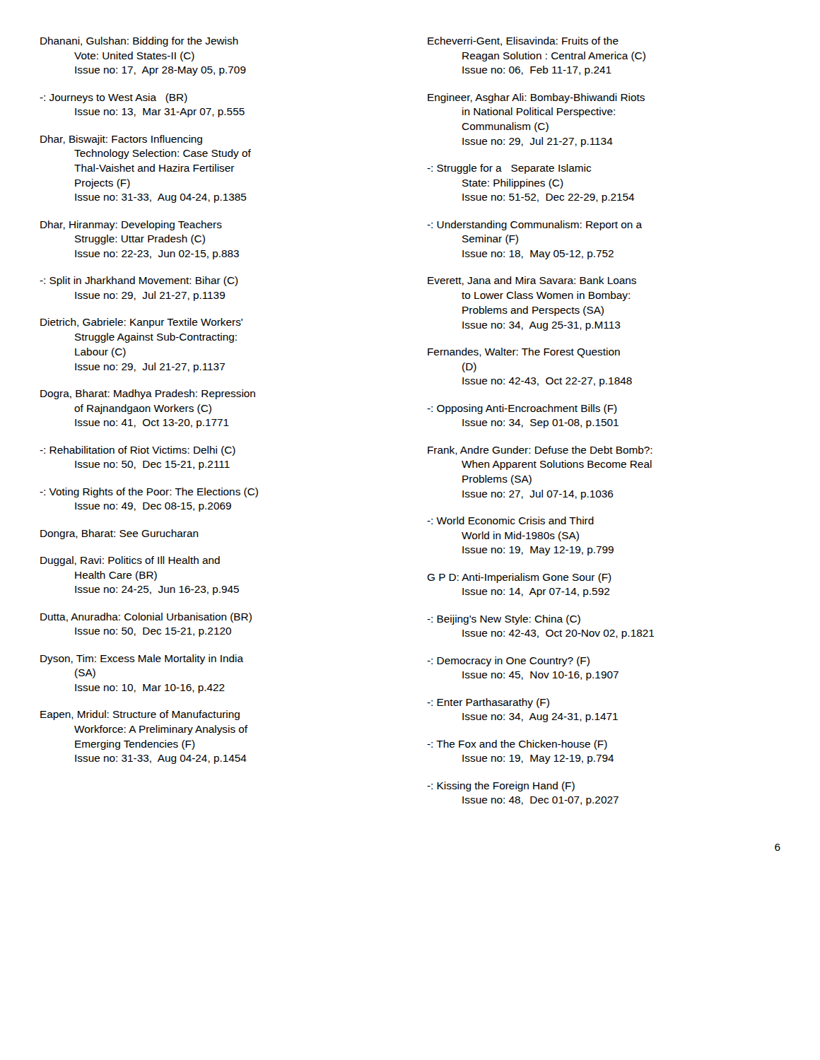Dhanani, Gulshan: Bidding for the Jewish Vote: United States-II (C) Issue no: 17, Apr 28-May 05, p.709
-: Journeys to West Asia (BR) Issue no: 13, Mar 31-Apr 07, p.555
Dhar, Biswajit: Factors Influencing Technology Selection: Case Study of Thal-Vaishet and Hazira Fertiliser Projects (F) Issue no: 31-33, Aug 04-24, p.1385
Dhar, Hiranmay: Developing Teachers Struggle: Uttar Pradesh (C) Issue no: 22-23, Jun 02-15, p.883
-: Split in Jharkhand Movement: Bihar (C) Issue no: 29, Jul 21-27, p.1139
Dietrich, Gabriele: Kanpur Textile Workers' Struggle Against Sub-Contracting: Labour (C) Issue no: 29, Jul 21-27, p.1137
Dogra, Bharat: Madhya Pradesh: Repression of Rajnandgaon Workers (C) Issue no: 41, Oct 13-20, p.1771
-: Rehabilitation of Riot Victims: Delhi (C) Issue no: 50, Dec 15-21, p.2111
-: Voting Rights of the Poor: The Elections (C) Issue no: 49, Dec 08-15, p.2069
Dongra, Bharat: See Gurucharan
Duggal, Ravi: Politics of Ill Health and Health Care (BR) Issue no: 24-25, Jun 16-23, p.945
Dutta, Anuradha: Colonial Urbanisation (BR) Issue no: 50, Dec 15-21, p.2120
Dyson, Tim: Excess Male Mortality in India (SA) Issue no: 10, Mar 10-16, p.422
Eapen, Mridul: Structure of Manufacturing Workforce: A Preliminary Analysis of Emerging Tendencies (F) Issue no: 31-33, Aug 04-24, p.1454
Echeverri-Gent, Elisavinda: Fruits of the Reagan Solution : Central America (C) Issue no: 06, Feb 11-17, p.241
Engineer, Asghar Ali: Bombay-Bhiwandi Riots in National Political Perspective: Communalism (C) Issue no: 29, Jul 21-27, p.1134
-: Struggle for a Separate Islamic State: Philippines (C) Issue no: 51-52, Dec 22-29, p.2154
-: Understanding Communalism: Report on a Seminar (F) Issue no: 18, May 05-12, p.752
Everett, Jana and Mira Savara: Bank Loans to Lower Class Women in Bombay: Problems and Perspects (SA) Issue no: 34, Aug 25-31, p.M113
Fernandes, Walter: The Forest Question (D) Issue no: 42-43, Oct 22-27, p.1848
-: Opposing Anti-Encroachment Bills (F) Issue no: 34, Sep 01-08, p.1501
Frank, Andre Gunder: Defuse the Debt Bomb?: When Apparent Solutions Become Real Problems (SA) Issue no: 27, Jul 07-14, p.1036
-: World Economic Crisis and Third World in Mid-1980s (SA) Issue no: 19, May 12-19, p.799
G P D: Anti-Imperialism Gone Sour (F) Issue no: 14, Apr 07-14, p.592
-: Beijing's New Style: China (C) Issue no: 42-43, Oct 20-Nov 02, p.1821
-: Democracy in One Country? (F) Issue no: 45, Nov 10-16, p.1907
-: Enter Parthasarathy (F) Issue no: 34, Aug 24-31, p.1471
-: The Fox and the Chicken-house (F) Issue no: 19, May 12-19, p.794
-: Kissing the Foreign Hand (F) Issue no: 48, Dec 01-07, p.2027
6